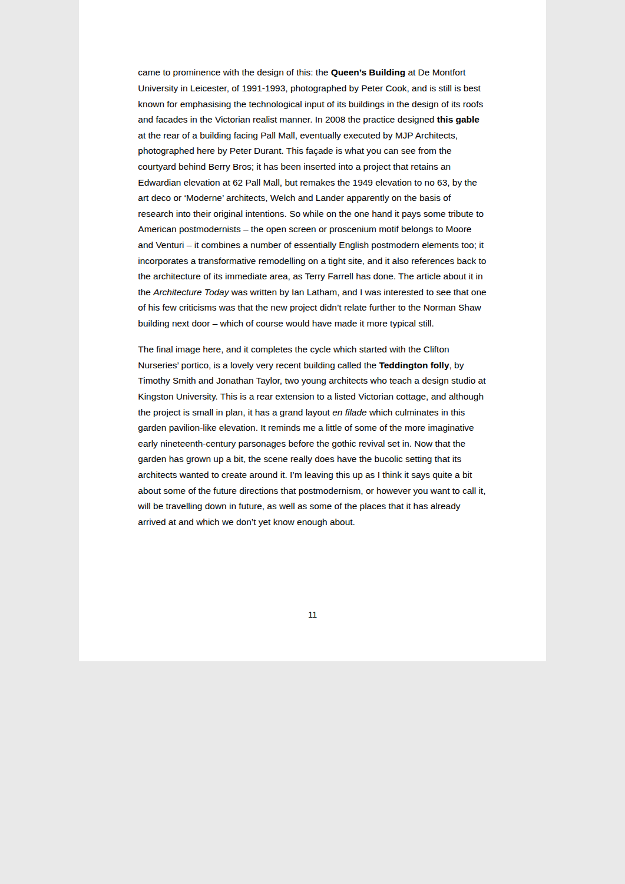came to prominence with the design of this: the Queen’s Building at De Montfort University in Leicester, of 1991-1993, photographed by Peter Cook, and is still is best known for emphasising the technological input of its buildings in the design of its roofs and facades in the Victorian realist manner. In 2008 the practice designed this gable at the rear of a building facing Pall Mall, eventually executed by MJP Architects, photographed here by Peter Durant. This façade is what you can see from the courtyard behind Berry Bros; it has been inserted into a project that retains an Edwardian elevation at 62 Pall Mall, but remakes the 1949 elevation to no 63, by the art deco or ‘Moderne’ architects, Welch and Lander apparently on the basis of research into their original intentions. So while on the one hand it pays some tribute to American postmodernists – the open screen or proscenium motif belongs to Moore and Venturi – it combines a number of essentially English postmodern elements too; it incorporates a transformative remodelling on a tight site, and it also references back to the architecture of its immediate area, as Terry Farrell has done. The article about it in the Architecture Today was written by Ian Latham, and I was interested to see that one of his few criticisms was that the new project didn’t relate further to the Norman Shaw building next door – which of course would have made it more typical still.
The final image here, and it completes the cycle which started with the Clifton Nurseries’ portico, is a lovely very recent building called the Teddington folly, by Timothy Smith and Jonathan Taylor, two young architects who teach a design studio at Kingston University. This is a rear extension to a listed Victorian cottage, and although the project is small in plan, it has a grand layout en filade which culminates in this garden pavilion-like elevation. It reminds me a little of some of the more imaginative early nineteenth-century parsonages before the gothic revival set in. Now that the garden has grown up a bit, the scene really does have the bucolic setting that its architects wanted to create around it. I’m leaving this up as I think it says quite a bit about some of the future directions that postmodernism, or however you want to call it, will be travelling down in future, as well as some of the places that it has already arrived at and which we don’t yet know enough about.
11